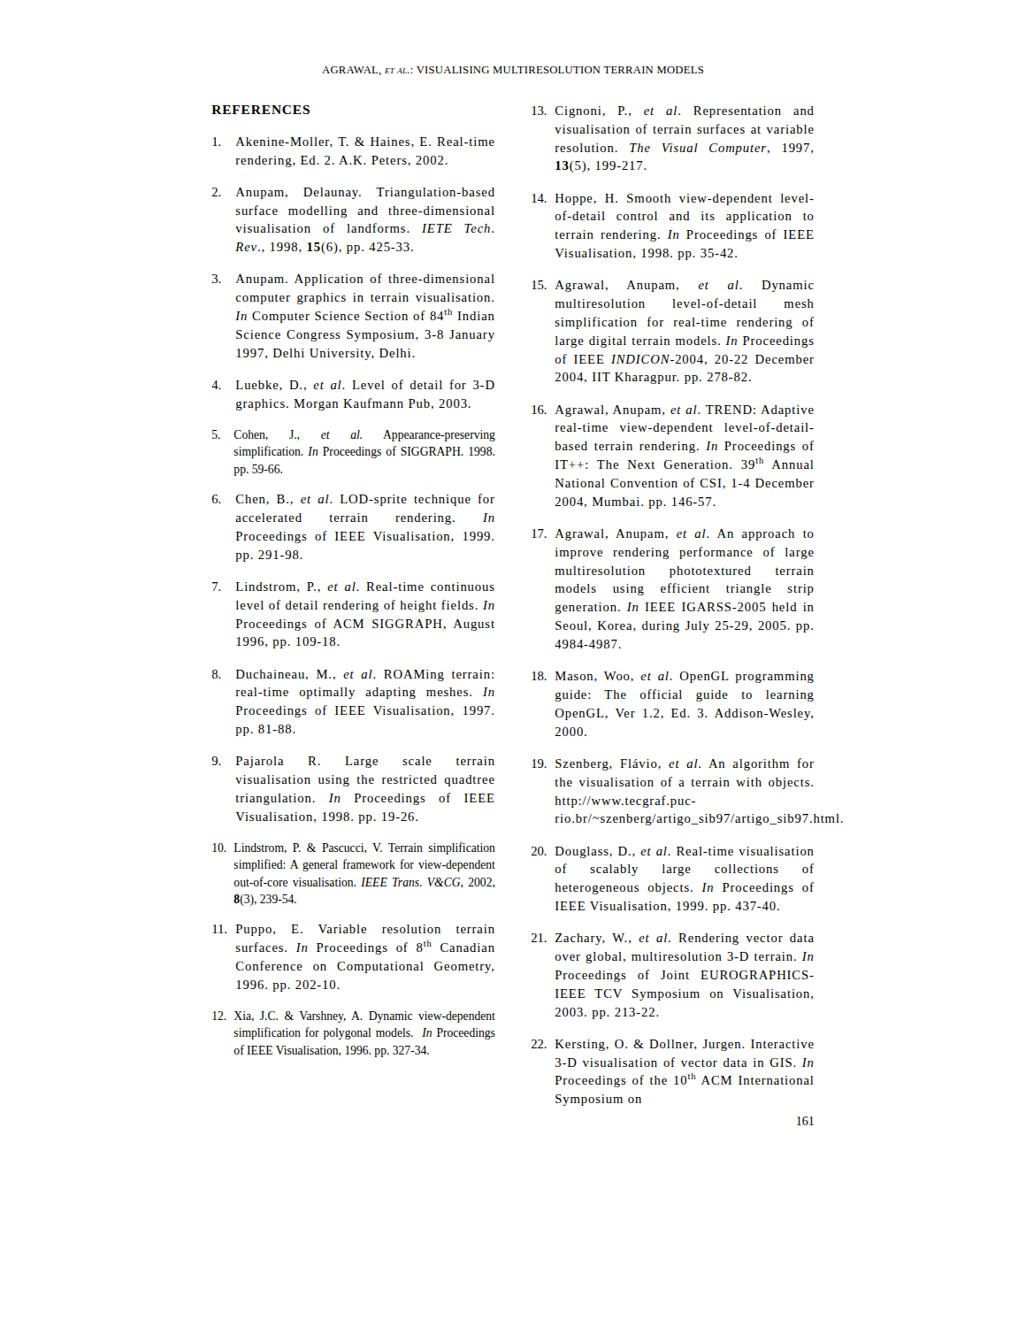AGRAWAL, et al.: VISUALISING MULTIRESOLUTION TERRAIN MODELS
REFERENCES
1. Akenine-Moller, T. & Haines, E. Real-time rendering, Ed. 2. A.K. Peters, 2002.
2. Anupam, Delaunay. Triangulation-based surface modelling and three-dimensional visualisation of landforms. IETE Tech. Rev., 1998, 15(6), pp. 425-33.
3. Anupam. Application of three-dimensional computer graphics in terrain visualisation. In Computer Science Section of 84th Indian Science Congress Symposium, 3-8 January 1997, Delhi University, Delhi.
4. Luebke, D., et al. Level of detail for 3-D graphics. Morgan Kaufmann Pub, 2003.
5. Cohen, J., et al. Appearance-preserving simplification. In Proceedings of SIGGRAPH. 1998. pp. 59-66.
6. Chen, B., et al. LOD-sprite technique for accelerated terrain rendering. In Proceedings of IEEE Visualisation, 1999. pp. 291-98.
7. Lindstrom, P., et al. Real-time continuous level of detail rendering of height fields. In Proceedings of ACM SIGGRAPH, August 1996, pp. 109-18.
8. Duchaineau, M., et al. ROAMing terrain: real-time optimally adapting meshes. In Proceedings of IEEE Visualisation, 1997. pp. 81-88.
9. Pajarola R. Large scale terrain visualisation using the restricted quadtree triangulation. In Proceedings of IEEE Visualisation, 1998. pp. 19-26.
10. Lindstrom, P. & Pascucci, V. Terrain simplification simplified: A general framework for view-dependent out-of-core visualisation. IEEE Trans. V&CG, 2002, 8(3), 239-54.
11. Puppo, E. Variable resolution terrain surfaces. In Proceedings of 8th Canadian Conference on Computational Geometry, 1996. pp. 202-10.
12. Xia, J.C. & Varshney, A. Dynamic view-dependent simplification for polygonal models. In Proceedings of IEEE Visualisation, 1996. pp. 327-34.
13. Cignoni, P., et al. Representation and visualisation of terrain surfaces at variable resolution. The Visual Computer, 1997, 13(5), 199-217.
14. Hoppe, H. Smooth view-dependent level-of-detail control and its application to terrain rendering. In Proceedings of IEEE Visualisation, 1998. pp. 35-42.
15. Agrawal, Anupam, et al. Dynamic multiresolution level-of-detail mesh simplification for real-time rendering of large digital terrain models. In Proceedings of IEEE INDICON-2004, 20-22 December 2004, IIT Kharagpur. pp. 278-82.
16. Agrawal, Anupam, et al. TREND: Adaptive real-time view-dependent level-of-detail-based terrain rendering. In Proceedings of IT++: The Next Generation. 39th Annual National Convention of CSI, 1-4 December 2004, Mumbai. pp. 146-57.
17. Agrawal, Anupam, et al. An approach to improve rendering performance of large multiresolution phototextured terrain models using efficient triangle strip generation. In IEEE IGARSS-2005 held in Seoul, Korea, during July 25-29, 2005. pp. 4984-4987.
18. Mason, Woo, et al. OpenGL programming guide: The official guide to learning OpenGL, Ver 1.2, Ed. 3. Addison-Wesley, 2000.
19. Szenberg, Flávio, et al. An algorithm for the visualisation of a terrain with objects. http://www.tecgraf.puc-rio.br/~szenberg/artigo_sib97/artigo_sib97.html.
20. Douglass, D., et al. Real-time visualisation of scalably large collections of heterogeneous objects. In Proceedings of IEEE Visualisation, 1999. pp. 437-40.
21. Zachary, W., et al. Rendering vector data over global, multiresolution 3-D terrain. In Proceedings of Joint EUROGRAPHICS- IEEE TCV Symposium on Visualisation, 2003. pp. 213-22.
22. Kersting, O. & Dollner, Jurgen. Interactive 3-D visualisation of vector data in GIS. In Proceedings of the 10th ACM International Symposium on
161